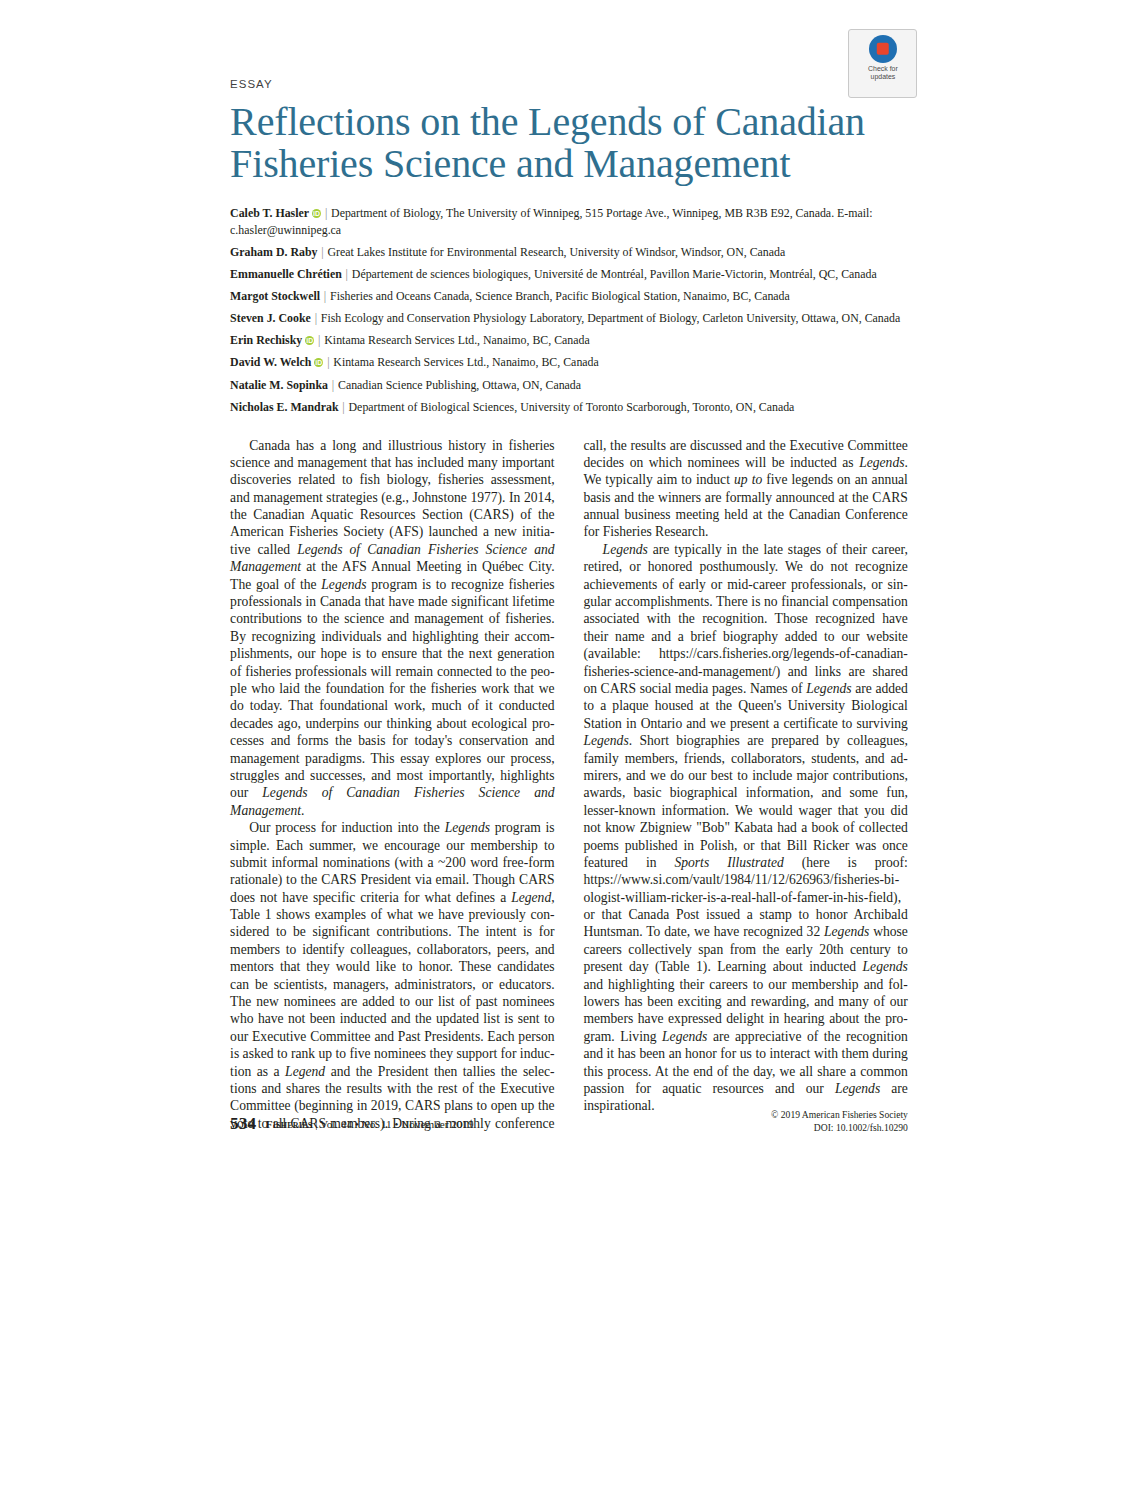Check for updates
Essay
Reflections on the Legends of Canadian Fisheries Science and Management
Caleb T. Hasler |Department of Biology, The University of Winnipeg, 515 Portage Ave., Winnipeg, MB R3B E92, Canada. E-mail: c.hasler@uwinnipeg.ca
Graham D. Raby|Great Lakes Institute for Environmental Research, University of Windsor, Windsor, ON, Canada
Emmanuelle Chrétien|Département de sciences biologiques, Université de Montréal, Pavillon Marie-Victorin, Montréal, QC, Canada
Margot Stockwell|Fisheries and Oceans Canada, Science Branch, Pacific Biological Station, Nanaimo, BC, Canada
Steven J. Cooke|Fish Ecology and Conservation Physiology Laboratory, Department of Biology, Carleton University, Ottawa, ON, Canada
Erin Rechisky |Kintama Research Services Ltd., Nanaimo, BC, Canada
David W. Welch |Kintama Research Services Ltd., Nanaimo, BC, Canada
Natalie M. Sopinka|Canadian Science Publishing, Ottawa, ON, Canada
Nicholas E. Mandrak|Department of Biological Sciences, University of Toronto Scarborough, Toronto, ON, Canada
Canada has a long and illustrious history in fisheries science and management that has included many important discoveries related to fish biology, fisheries assessment, and management strategies (e.g., Johnstone 1977). In 2014, the Canadian Aquatic Resources Section (CARS) of the American Fisheries Society (AFS) launched a new initiative called Legends of Canadian Fisheries Science and Management at the AFS Annual Meeting in Québec City. The goal of the Legends program is to recognize fisheries professionals in Canada that have made significant lifetime contributions to the science and management of fisheries. By recognizing individuals and highlighting their accomplishments, our hope is to ensure that the next generation of fisheries professionals will remain connected to the people who laid the foundation for the fisheries work that we do today. That foundational work, much of it conducted decades ago, underpins our thinking about ecological processes and forms the basis for today's conservation and management paradigms. This essay explores our process, struggles and successes, and most importantly, highlights our Legends of Canadian Fisheries Science and Management.
Our process for induction into the Legends program is simple. Each summer, we encourage our membership to submit informal nominations (with a ~200 word free-form rationale) to the CARS President via email. Though CARS does not have specific criteria for what defines a Legend, Table 1 shows examples of what we have previously considered to be significant contributions. The intent is for members to identify colleagues, collaborators, peers, and mentors that they would like to honor. These candidates can be scientists, managers, administrators, or educators. The new nominees are added to our list of past nominees who have not been inducted and the updated list is sent to our Executive Committee and Past Presidents. Each person is asked to rank up to five nominees they support for induction as a Legend and the President then tallies the selections and shares the results with the rest of the Executive Committee (beginning in 2019, CARS plans to open up the vote to all CARS members). During a monthly conference call, the results are discussed and the Executive Committee decides on which nominees will be inducted as Legends. We typically aim to induct up to five legends on an annual basis and the winners are formally announced at the CARS annual business meeting held at the Canadian Conference for Fisheries Research.
Legends are typically in the late stages of their career, retired, or honored posthumously. We do not recognize achievements of early or mid-career professionals, or singular accomplishments. There is no financial compensation associated with the recognition. Those recognized have their name and a brief biography added to our website (available: https://cars.fisheries.org/legends-of-canadian-fisheries-science-and-management/) and links are shared on CARS social media pages. Names of Legends are added to a plaque housed at the Queen's University Biological Station in Ontario and we present a certificate to surviving Legends. Short biographies are prepared by colleagues, family members, friends, collaborators, students, and admirers, and we do our best to include major contributions, awards, basic biographical information, and some fun, lesser-known information. We would wager that you did not know Zbigniew "Bob" Kabata had a book of collected poems published in Polish, or that Bill Ricker was once featured in Sports Illustrated (here is proof: https://www.si.com/vault/1984/11/12/626963/fisheries-biologist-william-ricker-is-a-real-hall-of-famer-in-his-field), or that Canada Post issued a stamp to honor Archibald Huntsman. To date, we have recognized 32 Legends whose careers collectively span from the early 20th century to present day (Table 1). Learning about inducted Legends and highlighting their careers to our membership and followers has been exciting and rewarding, and many of our members have expressed delight in hearing about the program. Living Legends are appreciative of the recognition and it has been an honor for us to interact with them during this process. At the end of the day, we all share a common passion for aquatic resources and our Legends are inspirational.
534 Fisheries | Vol. 44 • No. 11 • November 2019
© 2019 American Fisheries Society
DOI: 10.1002/fsh.10290